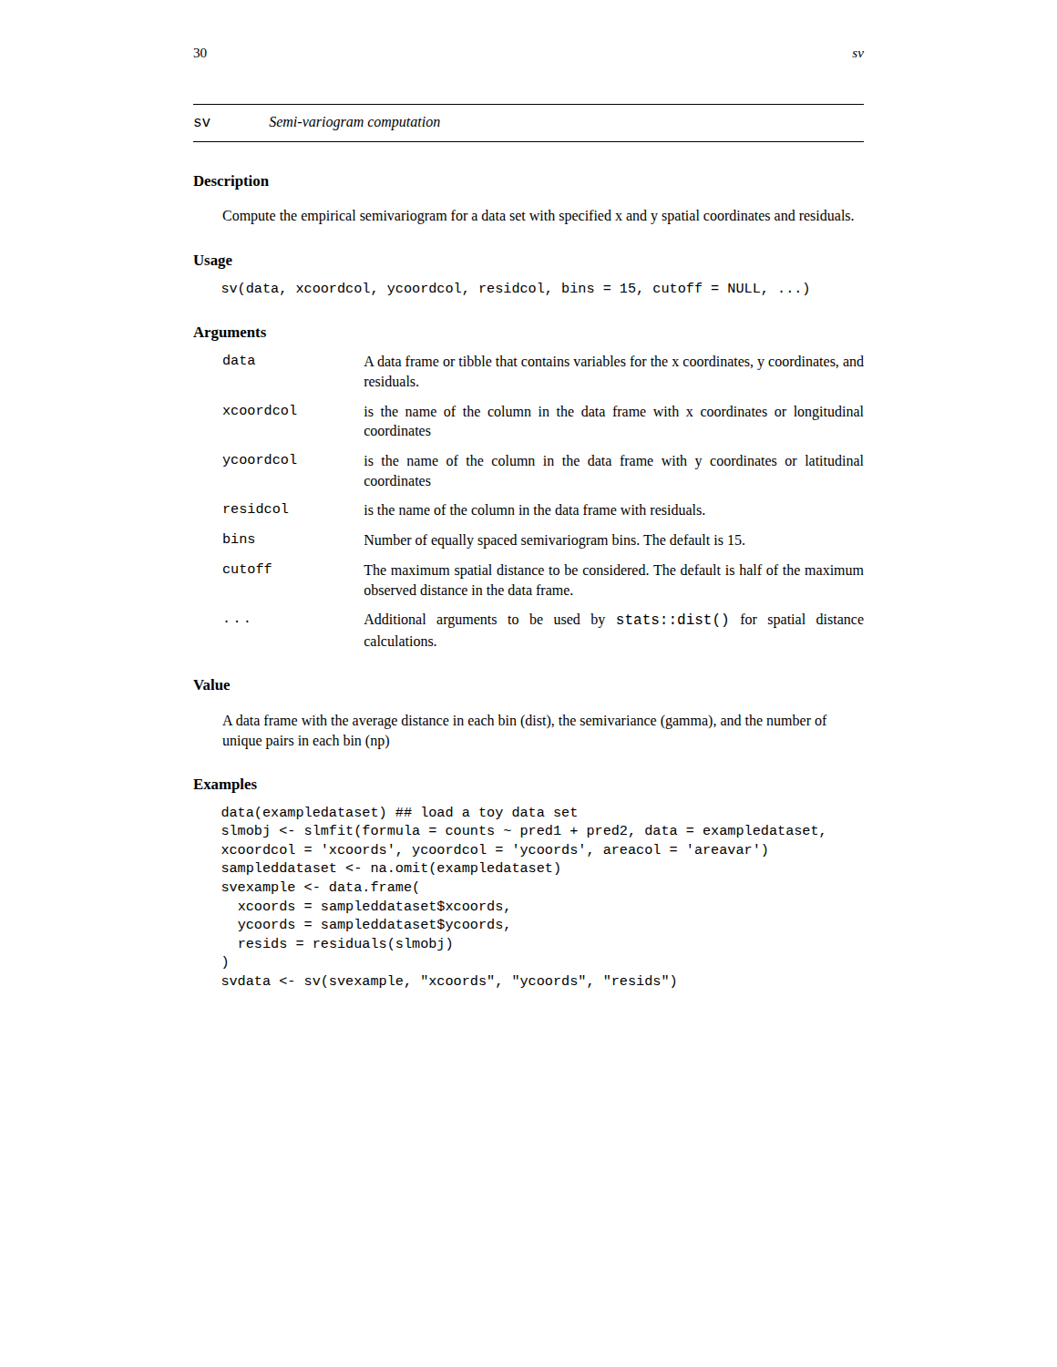30 sv
sv Semi-variogram computation
Description
Compute the empirical semivariogram for a data set with specified x and y spatial coordinates and residuals.
Usage
sv(data, xcoordcol, ycoordcol, residcol, bins = 15, cutoff = NULL, ...)
Arguments
data
A data frame or tibble that contains variables for the x coordinates, y coordinates, and residuals.
xcoordcol
is the name of the column in the data frame with x coordinates or longitudinal coordinates
ycoordcol
is the name of the column in the data frame with y coordinates or latitudinal coordinates
residcol
is the name of the column in the data frame with residuals.
bins
Number of equally spaced semivariogram bins. The default is 15.
cutoff
The maximum spatial distance to be considered. The default is half of the maximum observed distance in the data frame.
...
Additional arguments to be used by stats::dist() for spatial distance calculations.
Value
A data frame with the average distance in each bin (dist), the semivariance (gamma), and the number of unique pairs in each bin (np)
Examples
data(exampledataset) ## load a toy data set
slmobj <- slmfit(formula = counts ~ pred1 + pred2, data = exampledataset,
xcoordcol = 'xcoords', ycoordcol = 'ycoords', areacol = 'areavar')
sampleddataset <- na.omit(exampledataset)
svexample <- data.frame(
  xcoords = sampleddataset$xcoords,
  ycoords = sampleddataset$ycoords,
  resids = residuals(slmobj)
)
svdata <- sv(svexample, "xcoords", "ycoords", "resids")